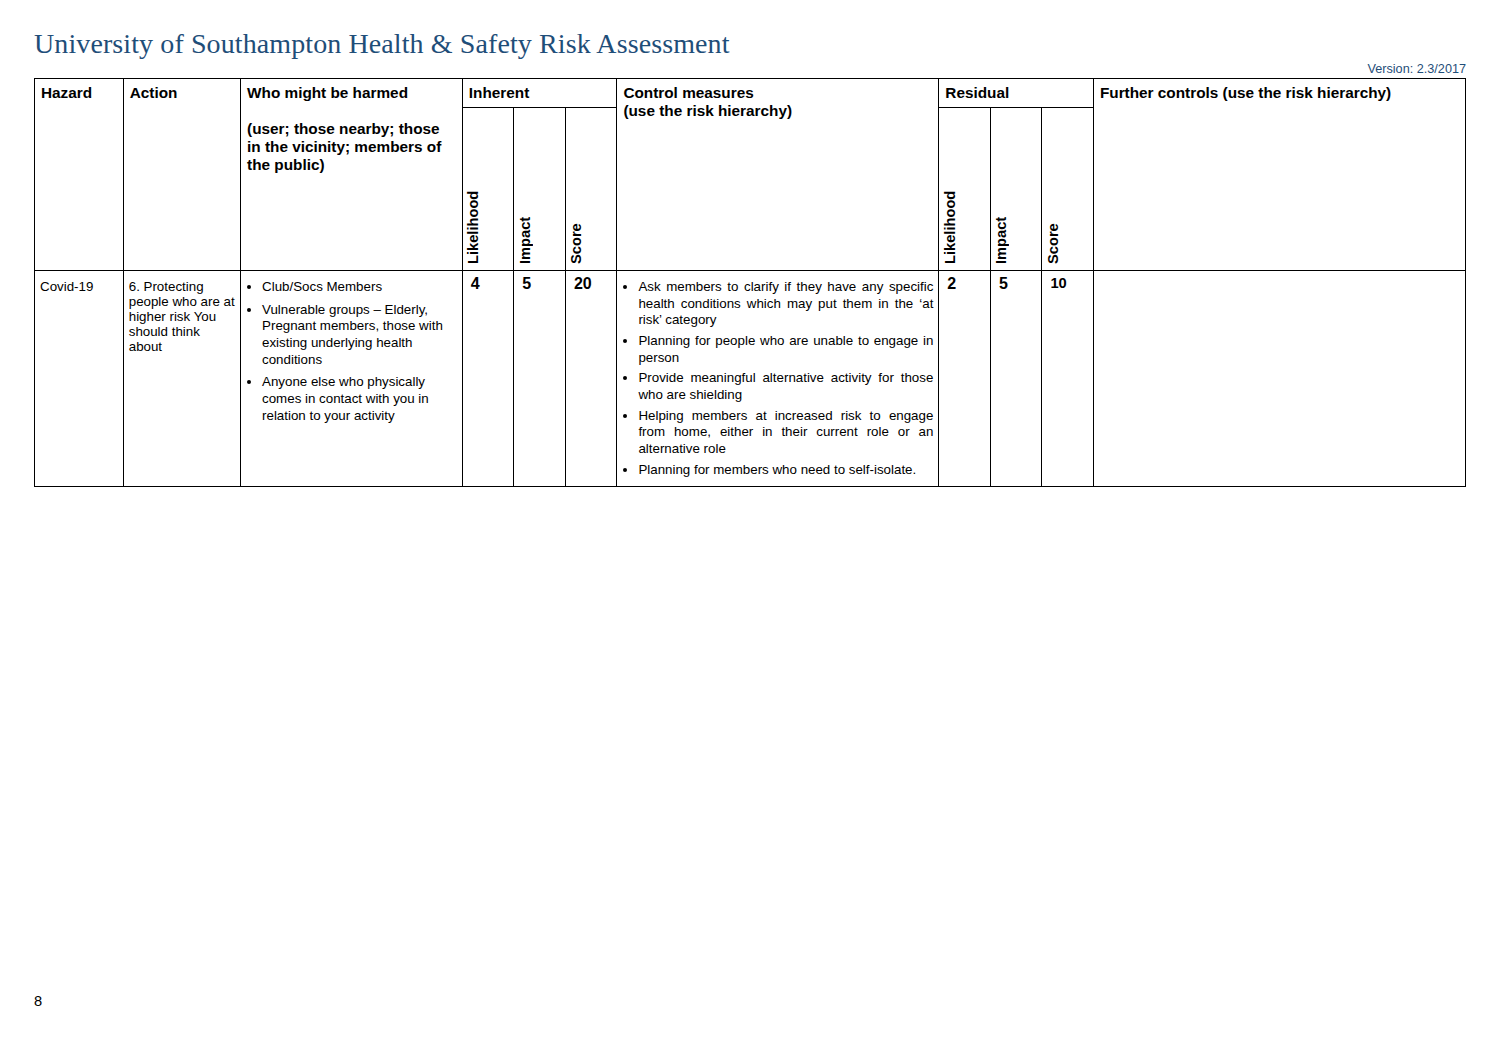University of Southampton Health & Safety Risk Assessment
Version: 2.3/2017
| Hazard | Action | Who might be harmed (user; those nearby; those in the vicinity; members of the public) | Inherent | Control measures (use the risk hierarchy) | Residual | Further controls (use the risk hierarchy) |
| --- | --- | --- | --- | --- | --- | --- |
| Likelihood | Impact | Score | Likelihood | Impact | Score |
| Covid-19 | 6. Protecting people who are at higher risk You should think about | Club/Socs Members Vulnerable groups – Elderly, Pregnant members, those with existing underlying health conditions Anyone else who physically comes in contact with you in relation to your activity | 4 | 5 | 20 | Ask members to clarify if they have any specific health conditions which may put them in the ‘at risk’ category Planning for people who are unable to engage in person Provide meaningful alternative activity for those who are shielding Helping members at increased risk to engage from home, either in their current role or an alternative role Planning for members who need to self-isolate. | 2 | 5 | 10 | |
8